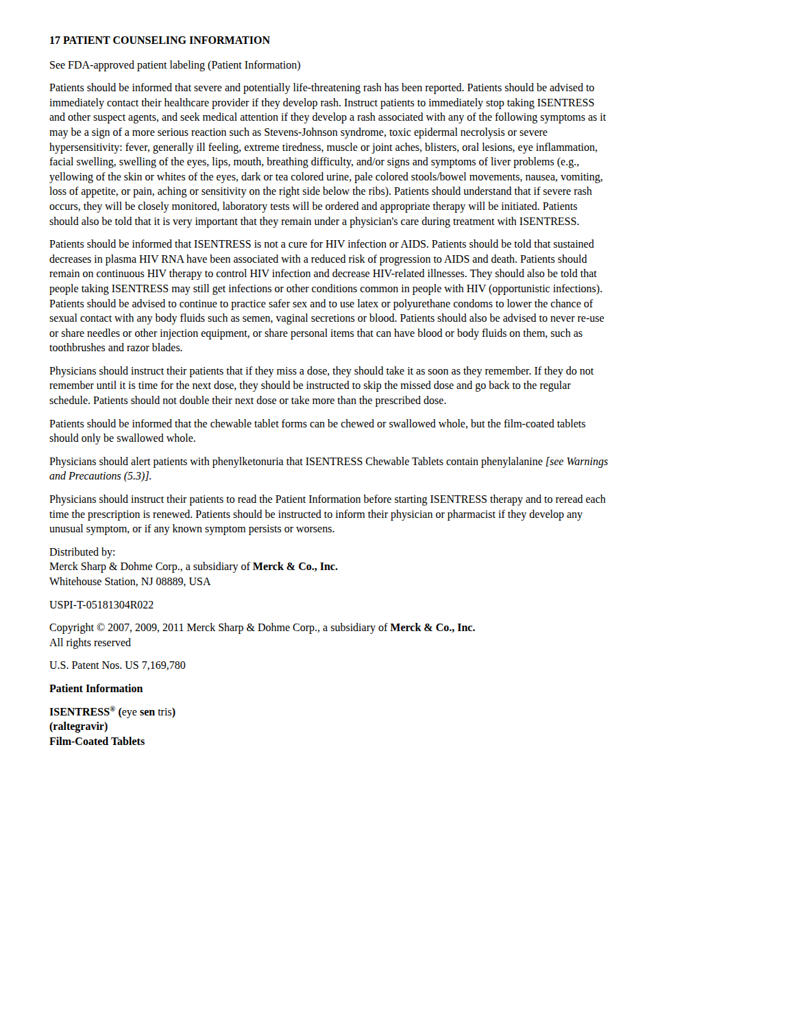17 PATIENT COUNSELING INFORMATION
See FDA-approved patient labeling (Patient Information)
Patients should be informed that severe and potentially life-threatening rash has been reported. Patients should be advised to immediately contact their healthcare provider if they develop rash. Instruct patients to immediately stop taking ISENTRESS and other suspect agents, and seek medical attention if they develop a rash associated with any of the following symptoms as it may be a sign of a more serious reaction such as Stevens-Johnson syndrome, toxic epidermal necrolysis or severe hypersensitivity: fever, generally ill feeling, extreme tiredness, muscle or joint aches, blisters, oral lesions, eye inflammation, facial swelling, swelling of the eyes, lips, mouth, breathing difficulty, and/or signs and symptoms of liver problems (e.g., yellowing of the skin or whites of the eyes, dark or tea colored urine, pale colored stools/bowel movements, nausea, vomiting, loss of appetite, or pain, aching or sensitivity on the right side below the ribs). Patients should understand that if severe rash occurs, they will be closely monitored, laboratory tests will be ordered and appropriate therapy will be initiated. Patients should also be told that it is very important that they remain under a physician's care during treatment with ISENTRESS.
Patients should be informed that ISENTRESS is not a cure for HIV infection or AIDS. Patients should be told that sustained decreases in plasma HIV RNA have been associated with a reduced risk of progression to AIDS and death. Patients should remain on continuous HIV therapy to control HIV infection and decrease HIV-related illnesses. They should also be told that people taking ISENTRESS may still get infections or other conditions common in people with HIV (opportunistic infections). Patients should be advised to continue to practice safer sex and to use latex or polyurethane condoms to lower the chance of sexual contact with any body fluids such as semen, vaginal secretions or blood. Patients should also be advised to never re-use or share needles or other injection equipment, or share personal items that can have blood or body fluids on them, such as toothbrushes and razor blades.
Physicians should instruct their patients that if they miss a dose, they should take it as soon as they remember. If they do not remember until it is time for the next dose, they should be instructed to skip the missed dose and go back to the regular schedule. Patients should not double their next dose or take more than the prescribed dose.
Patients should be informed that the chewable tablet forms can be chewed or swallowed whole, but the film-coated tablets should only be swallowed whole.
Physicians should alert patients with phenylketonuria that ISENTRESS Chewable Tablets contain phenylalanine [see Warnings and Precautions (5.3)].
Physicians should instruct their patients to read the Patient Information before starting ISENTRESS therapy and to reread each time the prescription is renewed. Patients should be instructed to inform their physician or pharmacist if they develop any unusual symptom, or if any known symptom persists or worsens.
Distributed by:
Merck Sharp & Dohme Corp., a subsidiary of Merck & Co., Inc.
Whitehouse Station, NJ 08889, USA
USPI-T-05181304R022
Copyright © 2007, 2009, 2011 Merck Sharp & Dohme Corp., a subsidiary of Merck & Co., Inc.
All rights reserved
U.S. Patent Nos. US 7,169,780
Patient Information
ISENTRESS® (eye sen tris)
(raltegravir)
Film-Coated Tablets